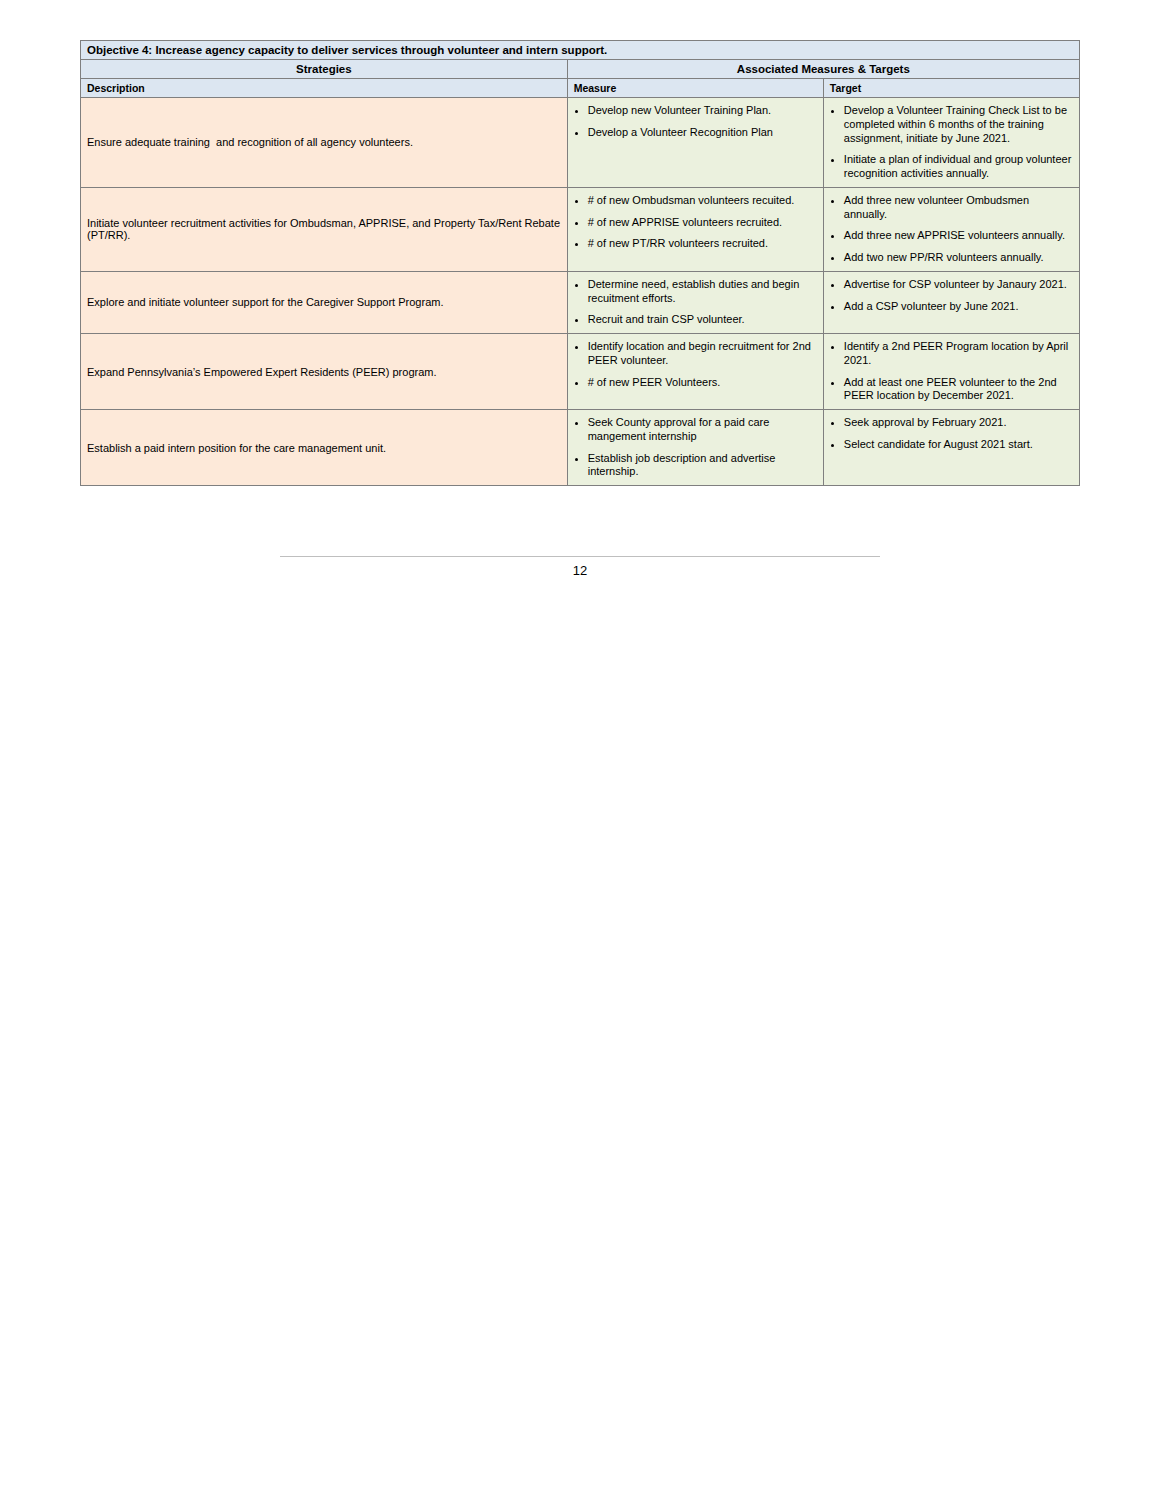| Objective 4: Increase agency capacity to deliver services through volunteer and intern support. |
| Strategies | Associated Measures & Targets |
| Description | Measure | Target |
| Ensure adequate training and recognition of all agency volunteers. | Develop new Volunteer Training Plan. Develop a Volunteer Recognition Plan | Develop a Volunteer Training Check List to be completed within 6 months of the training assignment, initiate by June 2021. Initiate a plan of individual and group volunteer recognition activities annually. |
| Initiate volunteer recruitment activities for Ombudsman, APPRISE, and Property Tax/Rent Rebate (PT/RR). | # of new Ombudsman volunteers recuited. # of new APPRISE volunteers recruited. # of new PT/RR volunteers recruited. | Add three new volunteer Ombudsmen annually. Add three new APPRISE volunteers annually. Add two new PP/RR volunteers annually. |
| Explore and initiate volunteer support for the Caregiver Support Program. | Determine need, establish duties and begin recuitment efforts. Recruit and train CSP volunteer. | Advertise for CSP volunteer by Janaury 2021. Add a CSP volunteer by June 2021. |
| Expand Pennsylvania’s Empowered Expert Residents (PEER) program. | Identify location and begin recruitment for 2nd PEER volunteer. # of new PEER Volunteers. | Identify a 2nd PEER Program location by April 2021. Add at least one PEER volunteer to the 2nd PEER location by December 2021. |
| Establish a paid intern position for the care management unit. | Seek County approval for a paid care mangement internship Establish job description and advertise internship. | Seek approval by February 2021. Select candidate for August 2021 start. |
12